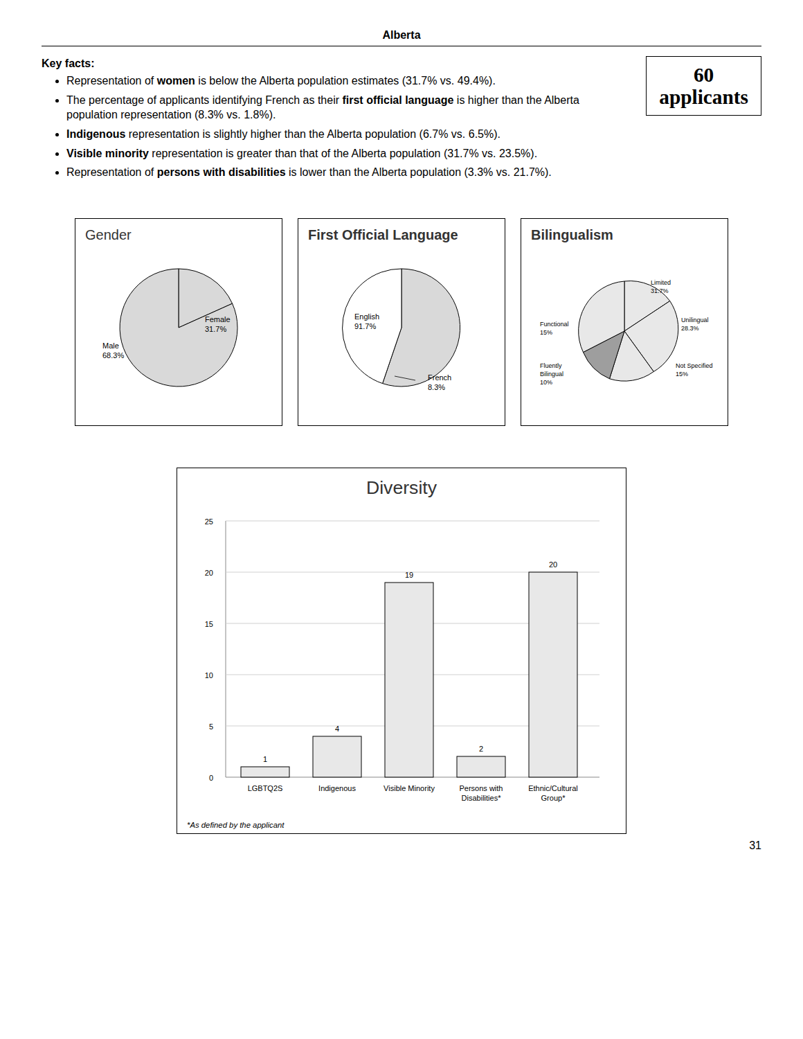Alberta
60
applicants
Key facts:
Representation of women is below the Alberta population estimates (31.7% vs. 49.4%).
The percentage of applicants identifying French as their first official language is higher than the Alberta population representation (8.3% vs. 1.8%).
Indigenous representation is slightly higher than the Alberta population (6.7% vs. 6.5%).
Visible minority representation is greater than that of the Alberta population (31.7% vs. 23.5%).
Representation of persons with disabilities is lower than the Alberta population (3.3% vs. 21.7%).
Gender
Female 31.7% Male 68.3%
First Official Language
English 91.7% French 8.3%
Bilingualism
Limited 31.7% Unilingual 28.3% Not Specified 15% Fluently Bilingual 10% Functional 15%
Diversity
25 20 15 10 5 0 1 4 19 2 20 LGBTQ2S Indigenous Visible Minority Persons with Disabilities* Ethnic/Cultural Group*
*As defined by the applicant
31